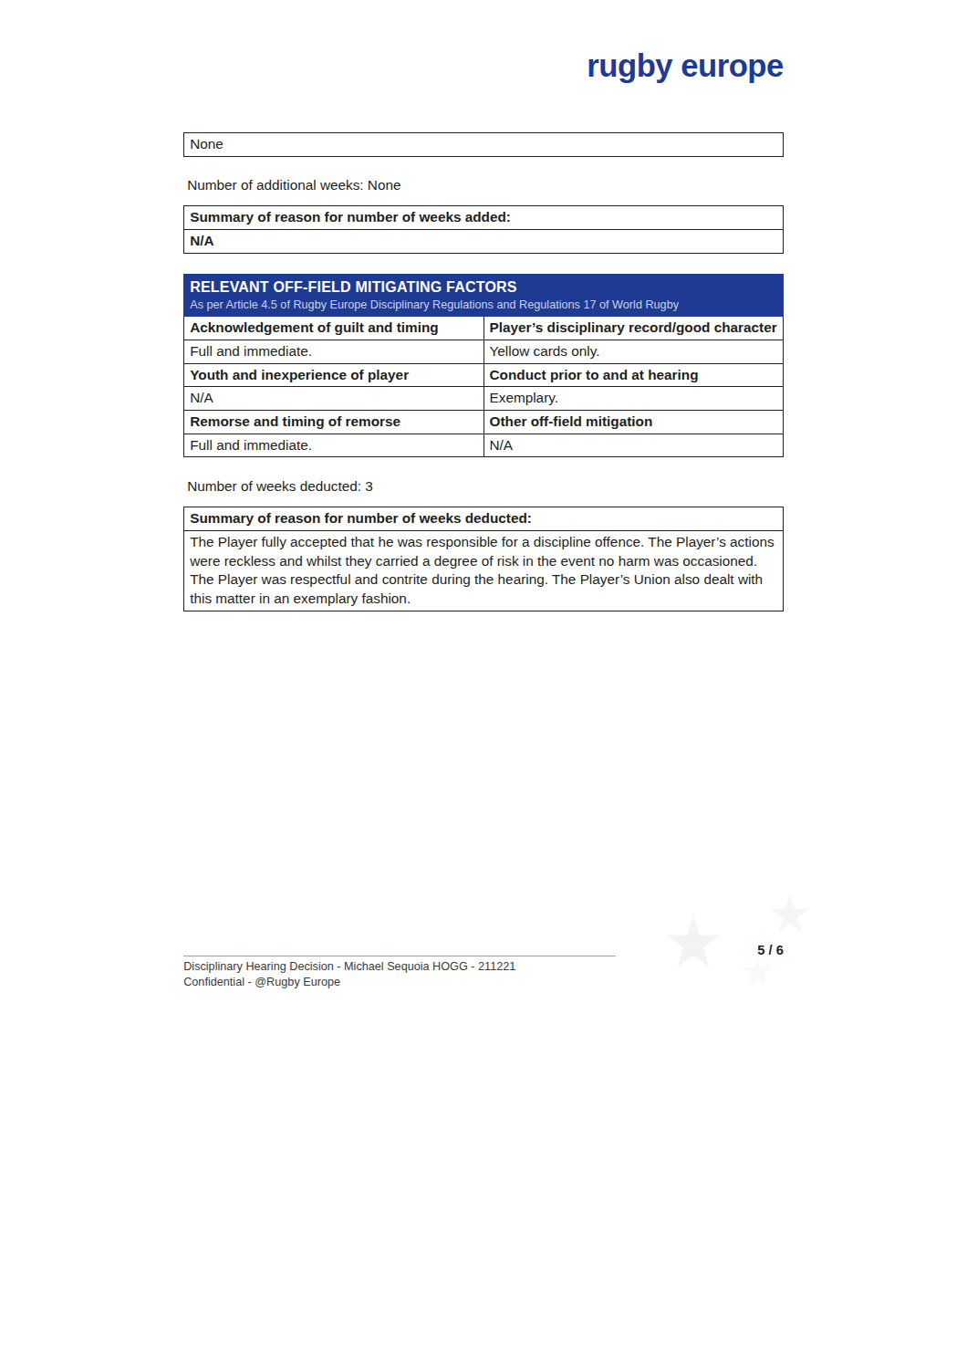rugby europe
| None |
Number of additional weeks: None
| Summary of reason for number of weeks added: |
| N/A |
| RELEVANT OFF-FIELD MITIGATING FACTORS As per Article 4.5 of Rugby Europe Disciplinary Regulations and Regulations 17 of World Rugby |
| Acknowledgement of guilt and timing | Player’s disciplinary record/good character |
| Full and immediate. | Yellow cards only. |
| Youth and inexperience of player | Conduct prior to and at hearing |
| N/A | Exemplary. |
| Remorse and timing of remorse | Other off-field mitigation |
| Full and immediate. | N/A |
Number of weeks deducted: 3
| Summary of reason for number of weeks deducted: |
| The Player fully accepted that he was responsible for a discipline offence. The Player’s actions were reckless and whilst they carried a degree of risk in the event no harm was occasioned. The Player was respectful and contrite during the hearing. The Player’s Union also dealt with this matter in an exemplary fashion. |
5 / 6
Disciplinary Hearing Decision - Michael Sequoia HOGG - 211221
Confidential - @Rugby Europe